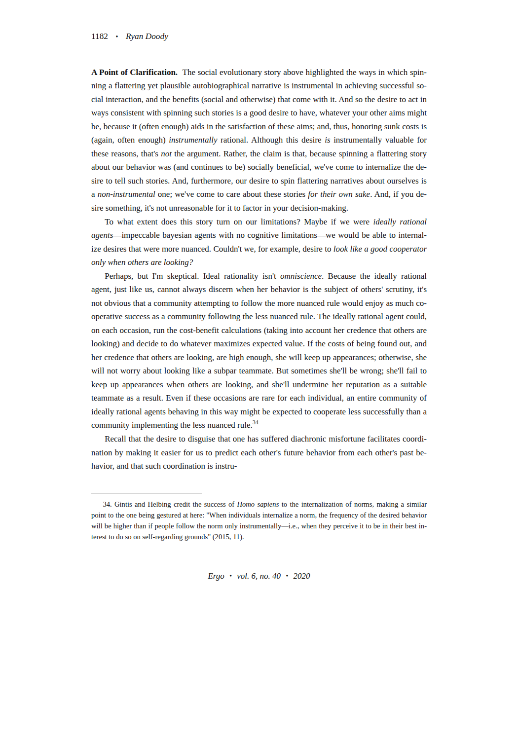1182 • Ryan Doody
A Point of Clarification. The social evolutionary story above highlighted the ways in which spinning a flattering yet plausible autobiographical narrative is instrumental in achieving successful social interaction, and the benefits (social and otherwise) that come with it. And so the desire to act in ways consistent with spinning such stories is a good desire to have, whatever your other aims might be, because it (often enough) aids in the satisfaction of these aims; and, thus, honoring sunk costs is (again, often enough) instrumentally rational. Although this desire is instrumentally valuable for these reasons, that's not the argument. Rather, the claim is that, because spinning a flattering story about our behavior was (and continues to be) socially beneficial, we've come to internalize the desire to tell such stories. And, furthermore, our desire to spin flattering narratives about ourselves is a non-instrumental one; we've come to care about these stories for their own sake. And, if you desire something, it's not unreasonable for it to factor in your decision-making.
To what extent does this story turn on our limitations? Maybe if we were ideally rational agents—impeccable bayesian agents with no cognitive limitations—we would be able to internalize desires that were more nuanced. Couldn't we, for example, desire to look like a good cooperator only when others are looking?
Perhaps, but I'm skeptical. Ideal rationality isn't omniscience. Because the ideally rational agent, just like us, cannot always discern when her behavior is the subject of others' scrutiny, it's not obvious that a community attempting to follow the more nuanced rule would enjoy as much cooperative success as a community following the less nuanced rule. The ideally rational agent could, on each occasion, run the cost-benefit calculations (taking into account her credence that others are looking) and decide to do whatever maximizes expected value. If the costs of being found out, and her credence that others are looking, are high enough, she will keep up appearances; otherwise, she will not worry about looking like a subpar teammate. But sometimes she'll be wrong; she'll fail to keep up appearances when others are looking, and she'll undermine her reputation as a suitable teammate as a result. Even if these occasions are rare for each individual, an entire community of ideally rational agents behaving in this way might be expected to cooperate less successfully than a community implementing the less nuanced rule.34
Recall that the desire to disguise that one has suffered diachronic misfortune facilitates coordination by making it easier for us to predict each other's future behavior from each other's past behavior, and that such coordination is instru-
34. Gintis and Helbing credit the success of Homo sapiens to the internalization of norms, making a similar point to the one being gestured at here: "When individuals internalize a norm, the frequency of the desired behavior will be higher than if people follow the norm only instrumentally—i.e., when they perceive it to be in their best interest to do so on self-regarding grounds" (2015, 11).
Ergo • vol. 6, no. 40 • 2020